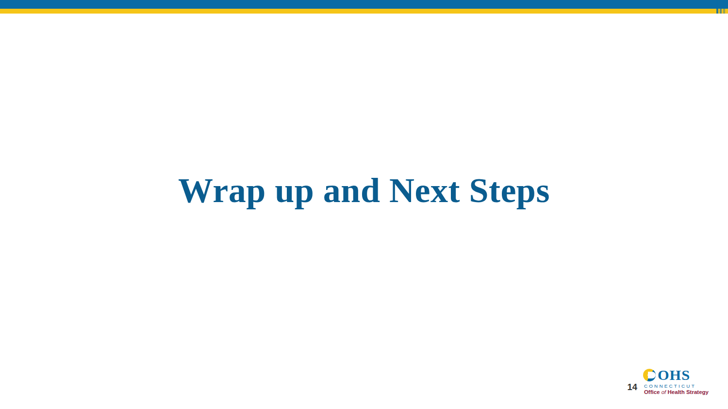Wrap up and Next Steps
14
OHS
CONNECTICUT
Office of Health Strategy